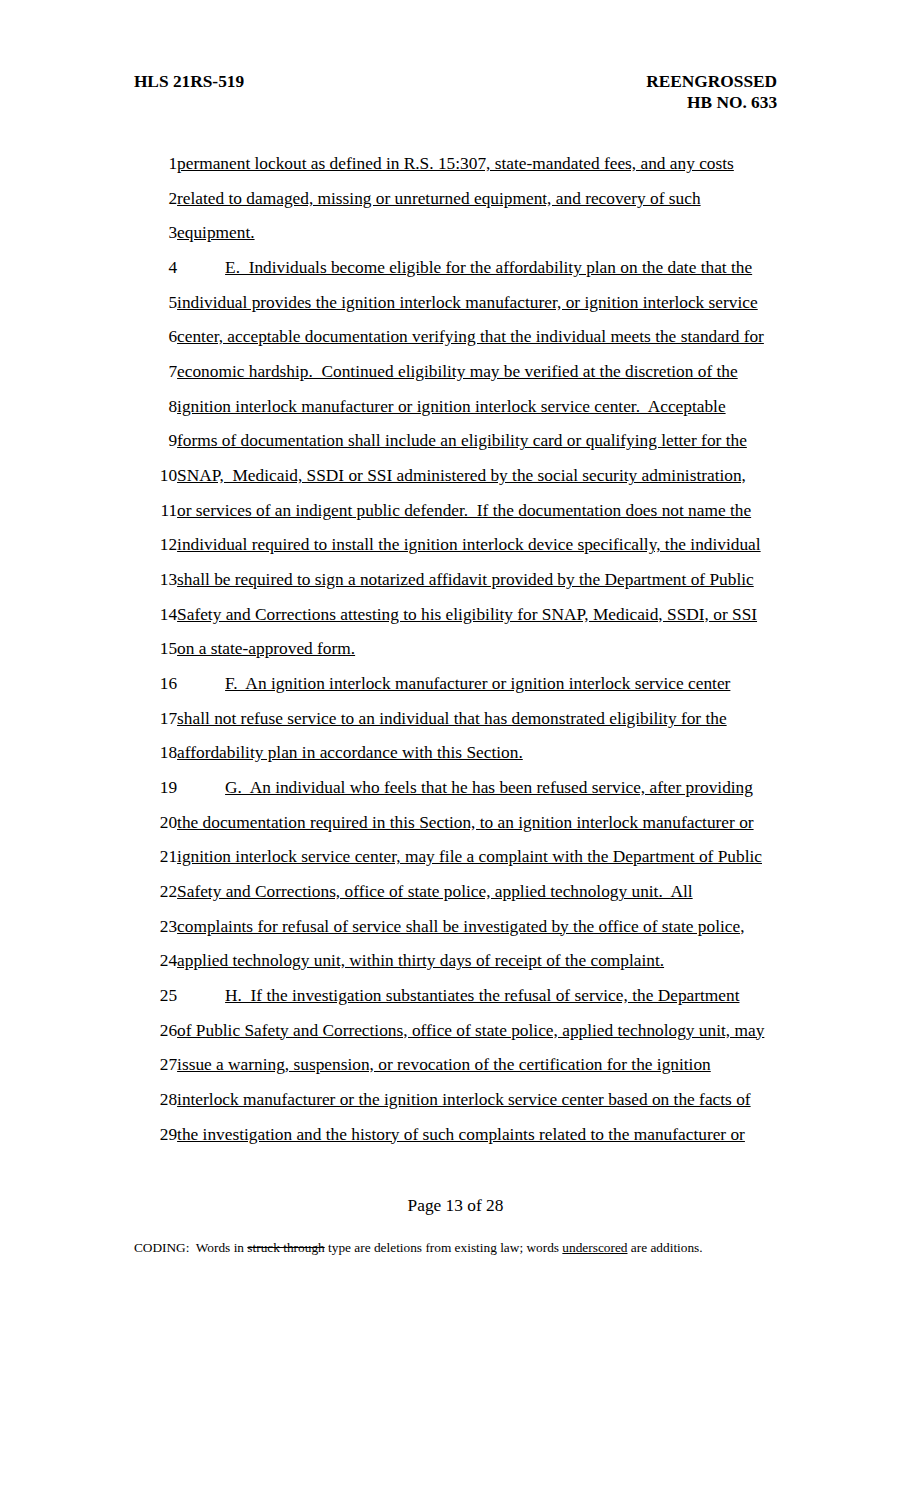HLS 21RS-519
REENGROSSED
HB NO. 633
| 1 | permanent lockout as defined in R.S. 15:307, state-mandated fees, and any costs |
| 2 | related to damaged, missing or unreturned equipment, and recovery of such |
| 3 | equipment. |
| 4 | E. Individuals become eligible for the affordability plan on the date that the |
| 5 | individual provides the ignition interlock manufacturer, or ignition interlock service |
| 6 | center, acceptable documentation verifying that the individual meets the standard for |
| 7 | economic hardship. Continued eligibility may be verified at the discretion of the |
| 8 | ignition interlock manufacturer or ignition interlock service center. Acceptable |
| 9 | forms of documentation shall include an eligibility card or qualifying letter for the |
| 10 | SNAP, Medicaid, SSDI or SSI administered by the social security administration, |
| 11 | or services of an indigent public defender. If the documentation does not name the |
| 12 | individual required to install the ignition interlock device specifically, the individual |
| 13 | shall be required to sign a notarized affidavit provided by the Department of Public |
| 14 | Safety and Corrections attesting to his eligibility for SNAP, Medicaid, SSDI, or SSI |
| 15 | on a state-approved form. |
| 16 | F. An ignition interlock manufacturer or ignition interlock service center |
| 17 | shall not refuse service to an individual that has demonstrated eligibility for the |
| 18 | affordability plan in accordance with this Section. |
| 19 | G. An individual who feels that he has been refused service, after providing |
| 20 | the documentation required in this Section, to an ignition interlock manufacturer or |
| 21 | ignition interlock service center, may file a complaint with the Department of Public |
| 22 | Safety and Corrections, office of state police, applied technology unit. All |
| 23 | complaints for refusal of service shall be investigated by the office of state police, |
| 24 | applied technology unit, within thirty days of receipt of the complaint. |
| 25 | H. If the investigation substantiates the refusal of service, the Department |
| 26 | of Public Safety and Corrections, office of state police, applied technology unit, may |
| 27 | issue a warning, suspension, or revocation of the certification for the ignition |
| 28 | interlock manufacturer or the ignition interlock service center based on the facts of |
| 29 | the investigation and the history of such complaints related to the manufacturer or |
Page 13 of 28
CODING: Words in struck through type are deletions from existing law; words underscored are additions.